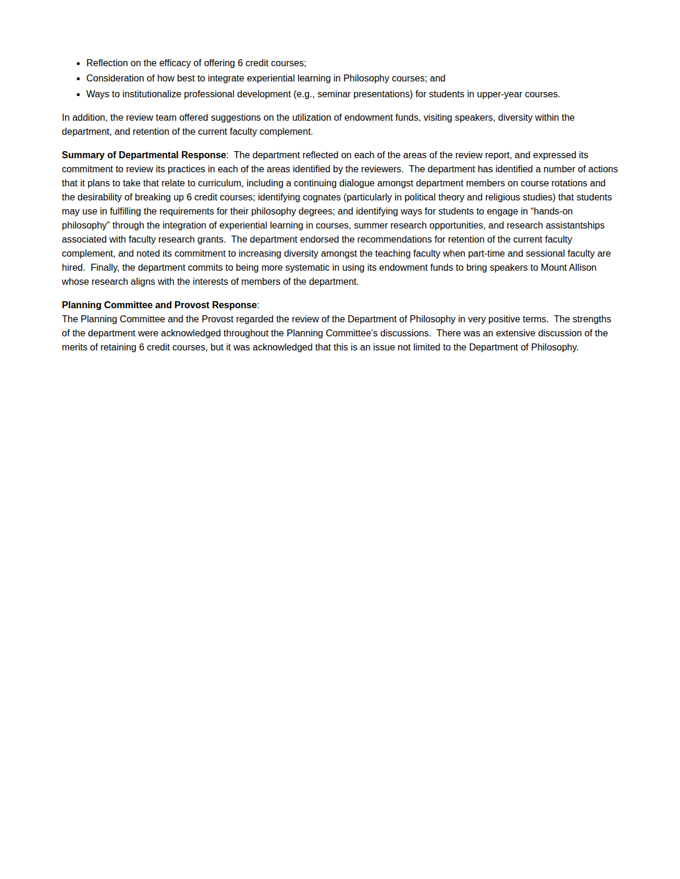Reflection on the efficacy of offering 6 credit courses;
Consideration of how best to integrate experiential learning in Philosophy courses; and
Ways to institutionalize professional development (e.g., seminar presentations) for students in upper-year courses.
In addition, the review team offered suggestions on the utilization of endowment funds, visiting speakers, diversity within the department, and retention of the current faculty complement.
Summary of Departmental Response: The department reflected on each of the areas of the review report, and expressed its commitment to review its practices in each of the areas identified by the reviewers. The department has identified a number of actions that it plans to take that relate to curriculum, including a continuing dialogue amongst department members on course rotations and the desirability of breaking up 6 credit courses; identifying cognates (particularly in political theory and religious studies) that students may use in fulfilling the requirements for their philosophy degrees; and identifying ways for students to engage in “hands-on philosophy” through the integration of experiential learning in courses, summer research opportunities, and research assistantships associated with faculty research grants. The department endorsed the recommendations for retention of the current faculty complement, and noted its commitment to increasing diversity amongst the teaching faculty when part-time and sessional faculty are hired. Finally, the department commits to being more systematic in using its endowment funds to bring speakers to Mount Allison whose research aligns with the interests of members of the department.
Planning Committee and Provost Response:
The Planning Committee and the Provost regarded the review of the Department of Philosophy in very positive terms. The strengths of the department were acknowledged throughout the Planning Committee’s discussions. There was an extensive discussion of the merits of retaining 6 credit courses, but it was acknowledged that this is an issue not limited to the Department of Philosophy.